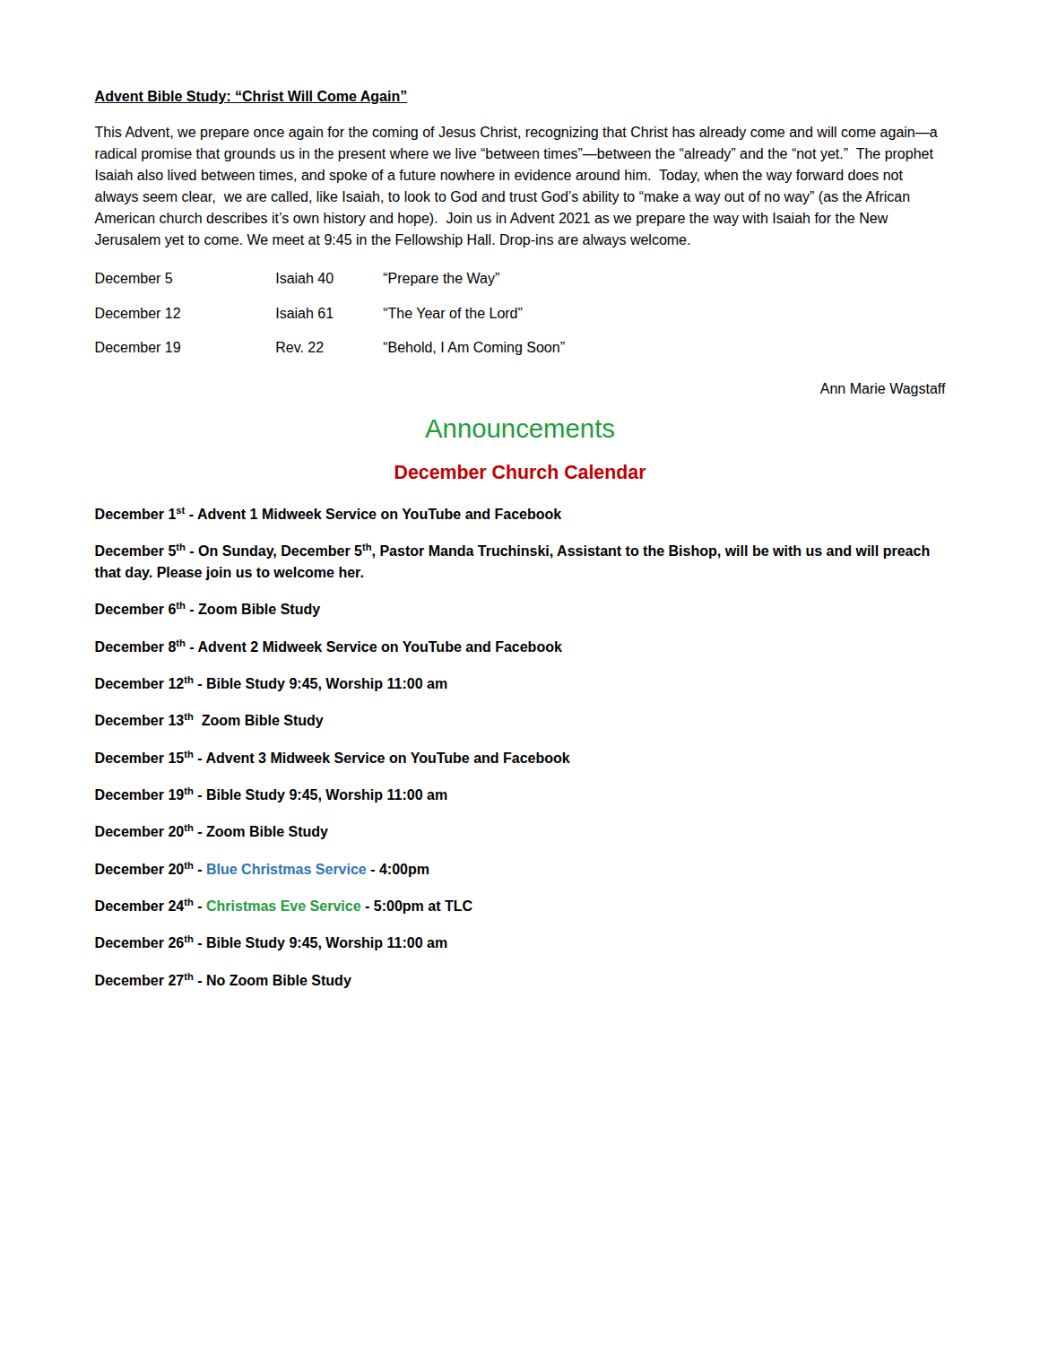Advent Bible Study: “Christ Will Come Again”
This Advent, we prepare once again for the coming of Jesus Christ, recognizing that Christ has already come and will come again—a radical promise that grounds us in the present where we live “between times”—between the “already” and the “not yet.” The prophet Isaiah also lived between times, and spoke of a future nowhere in evidence around him. Today, when the way forward does not always seem clear, we are called, like Isaiah, to look to God and trust God’s ability to “make a way out of no way” (as the African American church describes it’s own history and hope). Join us in Advent 2021 as we prepare the way with Isaiah for the New Jerusalem yet to come. We meet at 9:45 in the Fellowship Hall. Drop-ins are always welcome.
| December 5 | Isaiah 40 | “Prepare the Way” |
| December 12 | Isaiah 61 | “The Year of the Lord” |
| December 19 | Rev. 22 | “Behold, I Am Coming Soon” |
Ann Marie Wagstaff
Announcements
December Church Calendar
December 1st - Advent 1 Midweek Service on YouTube and Facebook
December 5th - On Sunday, December 5th, Pastor Manda Truchinski, Assistant to the Bishop, will be with us and will preach that day. Please join us to welcome her.
December 6th - Zoom Bible Study
December 8th - Advent 2 Midweek Service on YouTube and Facebook
December 12th - Bible Study 9:45, Worship 11:00 am
December 13th Zoom Bible Study
December 15th - Advent 3 Midweek Service on YouTube and Facebook
December 19th - Bible Study 9:45, Worship 11:00 am
December 20th - Zoom Bible Study
December 20th - Blue Christmas Service - 4:00pm
December 24th - Christmas Eve Service - 5:00pm at TLC
December 26th - Bible Study 9:45, Worship 11:00 am
December 27th - No Zoom Bible Study